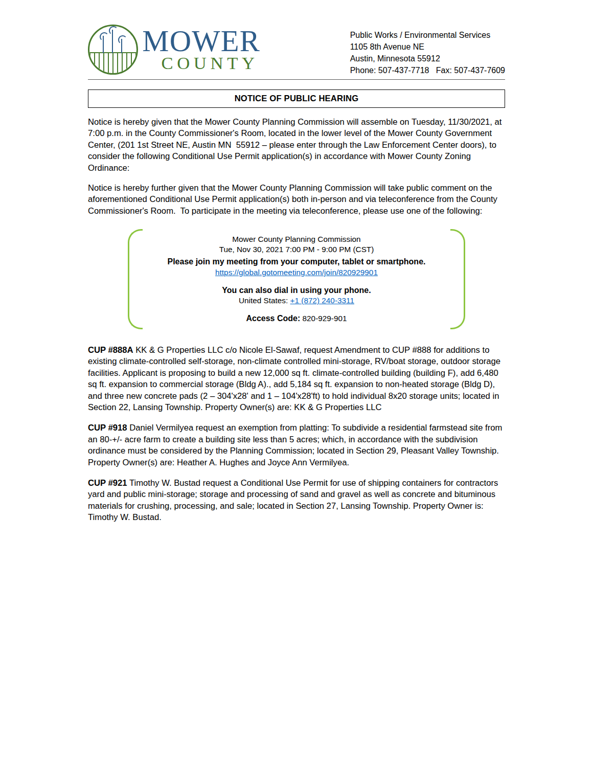MOWER
COUNTY
Public Works / Environmental Services
1105 8th Avenue NE
Austin, Minnesota 55912
Phone: 507-437-7718 Fax: 507-437-7609
NOTICE OF PUBLIC HEARING
Notice is hereby given that the Mower County Planning Commission will assemble on Tuesday, 11/30/2021, at 7:00 p.m. in the County Commissioner's Room, located in the lower level of the Mower County Government Center, (201 1st Street NE, Austin MN 55912 – please enter through the Law Enforcement Center doors), to consider the following Conditional Use Permit application(s) in accordance with Mower County Zoning Ordinance:
Notice is hereby further given that the Mower County Planning Commission will take public comment on the aforementioned Conditional Use Permit application(s) both in-person and via teleconference from the County Commissioner's Room. To participate in the meeting via teleconference, please use one of the following:
Mower County Planning Commission
Tue, Nov 30, 2021 7:00 PM - 9:00 PM (CST)
Please join my meeting from your computer, tablet or smartphone.
https://global.gotomeeting.com/join/820929901
You can also dial in using your phone.
United States: +1 (872) 240-3311
Access Code: 820-929-901
CUP #888A KK & G Properties LLC c/o Nicole El-Sawaf, request Amendment to CUP #888 for additions to existing climate-controlled self-storage, non-climate controlled mini-storage, RV/boat storage, outdoor storage facilities. Applicant is proposing to build a new 12,000 sq ft. climate-controlled building (building F), add 6,480 sq ft. expansion to commercial storage (Bldg A)., add 5,184 sq ft. expansion to non-heated storage (Bldg D), and three new concrete pads (2 – 304'x28' and 1 – 104'x28'ft) to hold individual 8x20 storage units; located in Section 22, Lansing Township. Property Owner(s) are: KK & G Properties LLC
CUP #918 Daniel Vermilyea request an exemption from platting: To subdivide a residential farmstead site from an 80-+/- acre farm to create a building site less than 5 acres; which, in accordance with the subdivision ordinance must be considered by the Planning Commission; located in Section 29, Pleasant Valley Township. Property Owner(s) are: Heather A. Hughes and Joyce Ann Vermilyea.
CUP #921 Timothy W. Bustad request a Conditional Use Permit for use of shipping containers for contractors yard and public mini-storage; storage and processing of sand and gravel as well as concrete and bituminous materials for crushing, processing, and sale; located in Section 27, Lansing Township. Property Owner is: Timothy W. Bustad.